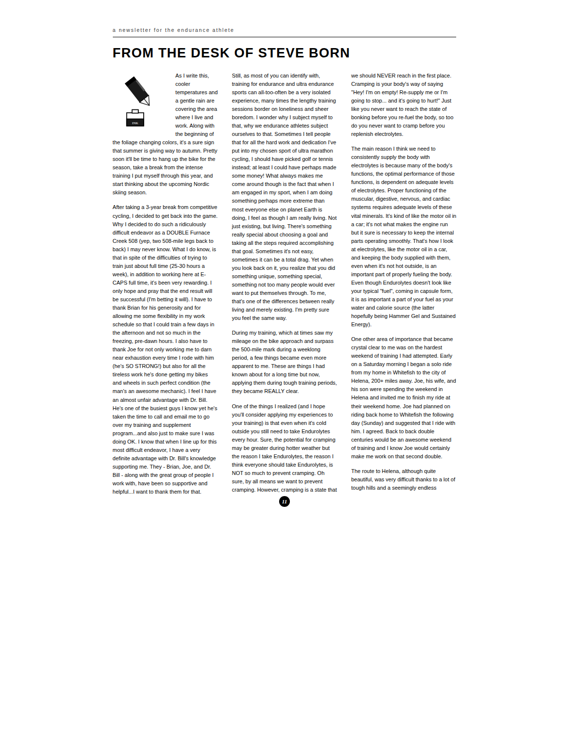a newsletter for the endurance athlete
FROM THE DESK OF STEVE BORN
INK
As I write this, cooler temperatures and a gentle rain are covering the area where I live and work. Along with the beginning of the foliage changing colors, it's a sure sign that summer is giving way to autumn. Pretty soon it'll be time to hang up the bike for the season, take a break from the intense training I put myself through this year, and start thinking about the upcoming Nordic skiing season.
After taking a 3-year break from competitive cycling, I decided to get back into the game. Why I decided to do such a ridiculously difficult endeavor as a DOUBLE Furnace Creek 508 (yep, two 508-mile legs back to back) I may never know. What I do know, is that in spite of the difficulties of trying to train just about full time (25-30 hours a week), in addition to working here at E-CAPS full time, it's been very rewarding. I only hope and pray that the end result will be successful (I'm betting it will). I have to thank Brian for his generosity and for allowing me some flexibility in my work schedule so that I could train a few days in the afternoon and not so much in the freezing, pre-dawn hours. I also have to thank Joe for not only working me to darn near exhaustion every time I rode with him (he's SO STRONG!) but also for all the tireless work he's done getting my bikes and wheels in such perfect condition (the man's an awesome mechanic). I feel I have an almost unfair advantage with Dr. Bill. He's one of the busiest guys I know yet he's taken the time to call and email me to go over my training and supplement program...and also just to make sure I was doing OK. I know that when I line up for this most difficult endeavor, I have a very definite advantage with Dr. Bill's knowledge supporting me. They - Brian, Joe, and Dr. Bill - along with the great group of people I work with, have been so supportive and helpful...I want to thank them for that.
Still, as most of you can identify with, training for endurance and ultra endurance sports can all-too-often be a very isolated experience, many times the lengthy training sessions border on loneliness and sheer boredom. I wonder why I subject myself to that, why we endurance athletes subject ourselves to that. Sometimes I tell people that for all the hard work and dedication I've put into my chosen sport of ultra marathon cycling, I should have picked golf or tennis instead; at least I could have perhaps made some money! What always makes me come around though is the fact that when I am engaged in my sport, when I am doing something perhaps more extreme than most everyone else on planet Earth is doing, I feel as though I am really living. Not just existing, but living. There's something really special about choosing a goal and taking all the steps required accomplishing that goal. Sometimes it's not easy, sometimes it can be a total drag. Yet when you look back on it, you realize that you did something unique, something special, something not too many people would ever want to put themselves through. To me, that's one of the differences between really living and merely existing. I'm pretty sure you feel the same way.
During my training, which at times saw my mileage on the bike approach and surpass the 500-mile mark during a weeklong period, a few things became even more apparent to me. These are things I had known about for a long time but now, applying them during tough training periods, they became REALLY clear.
One of the things I realized (and I hope you'll consider applying my experiences to your training) is that even when it's cold outside you still need to take Endurolytes every hour. Sure, the potential for cramping may be greater during hotter weather but the reason I take Endurolytes, the reason I think everyone should take Endurolytes, is NOT so much to prevent cramping. Oh sure, by all means we want to prevent cramping. However, cramping is a state that we should NEVER reach in the first place. Cramping is your body's way of saying "Hey! I'm on empty! Re-supply me or I'm going to stop... and it's going to hurt!" Just like you never want to reach the state of bonking before you re-fuel the body, so too do you never want to cramp before you replenish electrolytes.
The main reason I think we need to consistently supply the body with electrolytes is because many of the body's functions, the optimal performance of those functions, is dependent on adequate levels of electrolytes. Proper functioning of the muscular, digestive, nervous, and cardiac systems requires adequate levels of these vital minerals. It's kind of like the motor oil in a car; it's not what makes the engine run but it sure is necessary to keep the internal parts operating smoothly. That's how I look at electrolytes, like the motor oil in a car, and keeping the body supplied with them, even when it's not hot outside, is an important part of properly fueling the body. Even though Endurolytes doesn't look like your typical "fuel", coming in capsule form, it is as important a part of your fuel as your water and calorie source (the latter hopefully being Hammer Gel and Sustained Energy).
One other area of importance that became crystal clear to me was on the hardest weekend of training I had attempted. Early on a Saturday morning I began a solo ride from my home in Whitefish to the city of Helena, 200+ miles away. Joe, his wife, and his son were spending the weekend in Helena and invited me to finish my ride at their weekend home. Joe had planned on riding back home to Whitefish the following day (Sunday) and suggested that I ride with him. I agreed. Back to back double centuries would be an awesome weekend of training and I know Joe would certainly make me work on that second double.
The route to Helena, although quite beautiful, was very difficult thanks to a lot of tough hills and a seemingly endless
11